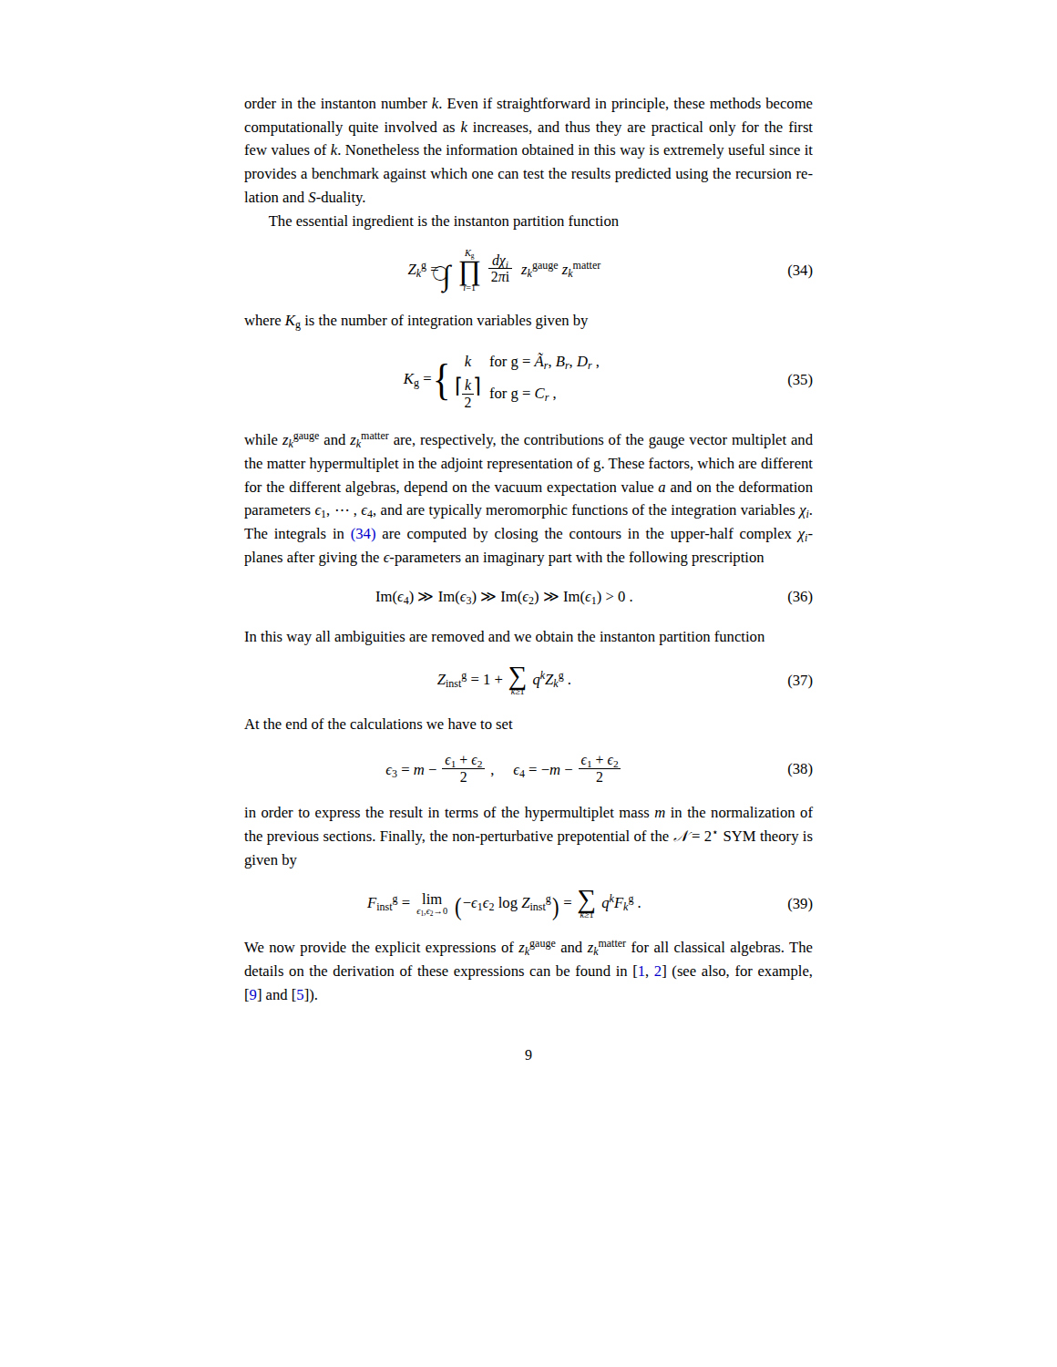order in the instanton number k. Even if straightforward in principle, these methods become computationally quite involved as k increases, and thus they are practical only for the first few values of k. Nonetheless the information obtained in this way is extremely useful since it provides a benchmark against which one can test the results predicted using the recursion relation and S-duality.
The essential ingredient is the instanton partition function
Zkg = ⃝∫ Kg∏i=1 dχi 2πi zkgauge zkmatter
(34)
where Kg is the number of integration variables given by
Kg = {
| k | for g = Ã r , B r , D r , |
| k 2 | for g = C r , |
(35)
while zkgauge and zkmatter are, respectively, the contributions of the gauge vector multiplet and the matter hypermultiplet in the adjoint representation of g. These factors, which are different for the different algebras, depend on the vacuum expectation value a and on the deformation parameters ϵ1, ⋯ , ϵ4, and are typically meromorphic functions of the integration variables χi. The integrals in (34) are computed by closing the contours in the upper-half complex χi-planes after giving the ϵ-parameters an imaginary part with the following prescription
Im(ϵ4) ≫ Im(ϵ3) ≫ Im(ϵ2) ≫ Im(ϵ1) > 0 .
(36)
In this way all ambiguities are removed and we obtain the instanton partition function
Zinstg = 1 + ∑k≥1 qkZkg .
(37)
At the end of the calculations we have to set
ϵ3 = m − ϵ1 + ϵ22 , ϵ4 = −m − ϵ1 + ϵ22
(38)
in order to express the result in terms of the hypermultiplet mass m in the normalization of the previous sections. Finally, the non-perturbative prepotential of the 𝒩 = 2⋆ SYM theory is given by
Finstg = lim ϵ1,ϵ2→0 (−ϵ1ϵ2 log Zinstg) = ∑k≥1 qkFkg .
(39)
We now provide the explicit expressions of zkgauge and zkmatter for all classical algebras. The details on the derivation of these expressions can be found in [1, 2] (see also, for example, [9] and [5]).
9